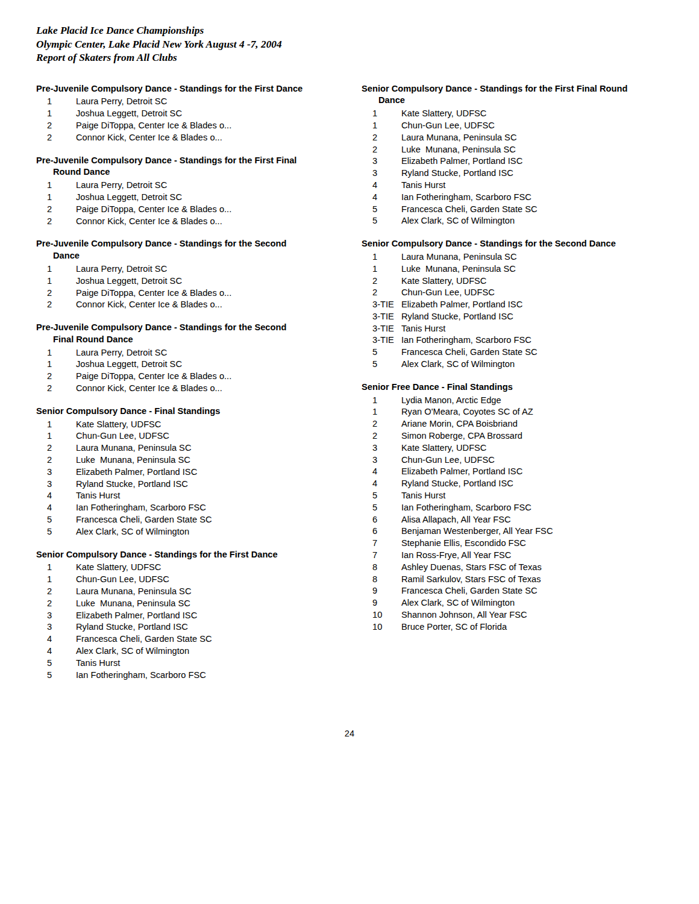Lake Placid Ice Dance Championships
Olympic Center, Lake Placid New York August 4 -7, 2004
Report of Skaters from All Clubs
Pre-Juvenile Compulsory Dance - Standings for the First Dance
| 1 | Laura Perry, Detroit SC |
| 1 | Joshua Leggett, Detroit SC |
| 2 | Paige DiToppa, Center Ice & Blades o... |
| 2 | Connor Kick, Center Ice & Blades o... |
Pre-Juvenile Compulsory Dance - Standings for the First FinalRound Dance
| 1 | Laura Perry, Detroit SC |
| 1 | Joshua Leggett, Detroit SC |
| 2 | Paige DiToppa, Center Ice & Blades o... |
| 2 | Connor Kick, Center Ice & Blades o... |
Pre-Juvenile Compulsory Dance - Standings for the SecondDance
| 1 | Laura Perry, Detroit SC |
| 1 | Joshua Leggett, Detroit SC |
| 2 | Paige DiToppa, Center Ice & Blades o... |
| 2 | Connor Kick, Center Ice & Blades o... |
Pre-Juvenile Compulsory Dance - Standings for the SecondFinal Round Dance
| 1 | Laura Perry, Detroit SC |
| 1 | Joshua Leggett, Detroit SC |
| 2 | Paige DiToppa, Center Ice & Blades o... |
| 2 | Connor Kick, Center Ice & Blades o... |
Senior Compulsory Dance - Final Standings
| 1 | Kate Slattery, UDFSC |
| 1 | Chun-Gun Lee, UDFSC |
| 2 | Laura Munana, Peninsula SC |
| 2 | Luke Munana, Peninsula SC |
| 3 | Elizabeth Palmer, Portland ISC |
| 3 | Ryland Stucke, Portland ISC |
| 4 | Tanis Hurst |
| 4 | Ian Fotheringham, Scarboro FSC |
| 5 | Francesca Cheli, Garden State SC |
| 5 | Alex Clark, SC of Wilmington |
Senior Compulsory Dance - Standings for the First Dance
| 1 | Kate Slattery, UDFSC |
| 1 | Chun-Gun Lee, UDFSC |
| 2 | Laura Munana, Peninsula SC |
| 2 | Luke Munana, Peninsula SC |
| 3 | Elizabeth Palmer, Portland ISC |
| 3 | Ryland Stucke, Portland ISC |
| 4 | Francesca Cheli, Garden State SC |
| 4 | Alex Clark, SC of Wilmington |
| 5 | Tanis Hurst |
| 5 | Ian Fotheringham, Scarboro FSC |
Senior Compulsory Dance - Standings for the First Final RoundDance
| 1 | Kate Slattery, UDFSC |
| 1 | Chun-Gun Lee, UDFSC |
| 2 | Laura Munana, Peninsula SC |
| 2 | Luke Munana, Peninsula SC |
| 3 | Elizabeth Palmer, Portland ISC |
| 3 | Ryland Stucke, Portland ISC |
| 4 | Tanis Hurst |
| 4 | Ian Fotheringham, Scarboro FSC |
| 5 | Francesca Cheli, Garden State SC |
| 5 | Alex Clark, SC of Wilmington |
Senior Compulsory Dance - Standings for the Second Dance
| 1 | Laura Munana, Peninsula SC |
| 1 | Luke Munana, Peninsula SC |
| 2 | Kate Slattery, UDFSC |
| 2 | Chun-Gun Lee, UDFSC |
| 3-TIE | Elizabeth Palmer, Portland ISC |
| 3-TIE | Ryland Stucke, Portland ISC |
| 3-TIE | Tanis Hurst |
| 3-TIE | Ian Fotheringham, Scarboro FSC |
| 5 | Francesca Cheli, Garden State SC |
| 5 | Alex Clark, SC of Wilmington |
Senior Free Dance - Final Standings
| 1 | Lydia Manon, Arctic Edge |
| 1 | Ryan O'Meara, Coyotes SC of AZ |
| 2 | Ariane Morin, CPA Boisbriand |
| 2 | Simon Roberge, CPA Brossard |
| 3 | Kate Slattery, UDFSC |
| 3 | Chun-Gun Lee, UDFSC |
| 4 | Elizabeth Palmer, Portland ISC |
| 4 | Ryland Stucke, Portland ISC |
| 5 | Tanis Hurst |
| 5 | Ian Fotheringham, Scarboro FSC |
| 6 | Alisa Allapach, All Year FSC |
| 6 | Benjaman Westenberger, All Year FSC |
| 7 | Stephanie Ellis, Escondido FSC |
| 7 | Ian Ross-Frye, All Year FSC |
| 8 | Ashley Duenas, Stars FSC of Texas |
| 8 | Ramil Sarkulov, Stars FSC of Texas |
| 9 | Francesca Cheli, Garden State SC |
| 9 | Alex Clark, SC of Wilmington |
| 10 | Shannon Johnson, All Year FSC |
| 10 | Bruce Porter, SC of Florida |
24